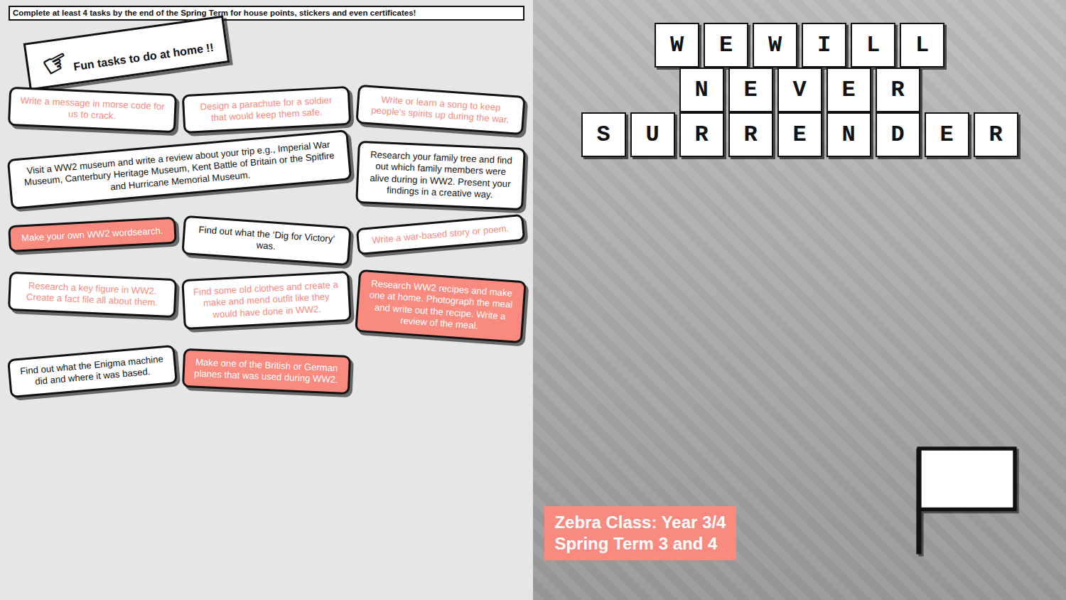Complete at least 4 tasks by the end of the Spring Term for house points, stickers and even certificates!
☞ Fun tasks to do at home !!
Write a message in morse code for us to crack.
Design a parachute for a soldier that would keep them safe.
Write or learn a song to keep people’s spirits up during the war.
Visit a WW2 museum and write a review about your trip e.g., Imperial War Museum, Canterbury Heritage Museum, Kent Battle of Britain or the Spitfire and Hurricane Memorial Museum.
Research your family tree and find out which family members were alive during in WW2. Present your findings in a creative way.
Make your own WW2 wordsearch.
Find out what the ‘Dig for Victory’ was.
Write a war-based story or poem.
Research a key figure in WW2. Create a fact file all about them.
Find some old clothes and create a make and mend outfit like they would have done in WW2.
Research WW2 recipes and make one at home. Photograph the meal and write out the recipe. Write a review of the meal.
Find out what the Enigma machine did and where it was based.
Make one of the British or German planes that was used during WW2.
We Will Never Surrender We Will Never Surrender
Zebra Class: Year 3/4
Spring Term 3 and 4